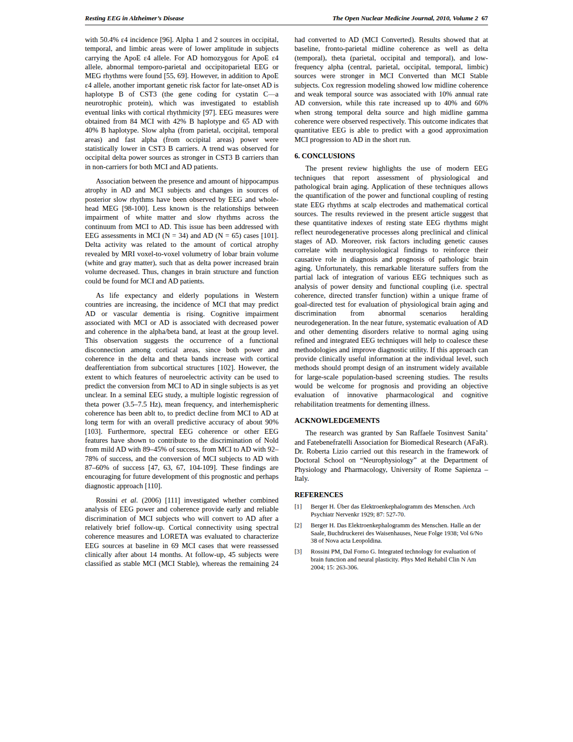Resting EEG in Alzheimer’s Disease
The Open Nuclear Medicine Journal, 2010, Volume 267
with 50.4% ε4 incidence [96]. Alpha 1 and 2 sources in occipital, temporal, and limbic areas were of lower amplitude in subjects carrying the ApoE ε4 allele. For AD homozygous for ApoE ε4 allele, abnormal temporo-parietal and occipitoparietal EEG or MEG rhythms were found [55, 69]. However, in addition to ApoE ε4 allele, another important genetic risk factor for late-onset AD is haplotype B of CST3 (the gene coding for cystatin C—a neurotrophic protein), which was investigated to establish eventual links with cortical rhythmicity [97]. EEG measures were obtained from 84 MCI with 42% B haplotype and 65 AD with 40% B haplotype. Slow alpha (from parietal, occipital, temporal areas) and fast alpha (from occipital areas) power were statistically lower in CST3 B carriers. A trend was observed for occipital delta power sources as stronger in CST3 B carriers than in non-carriers for both MCI and AD patients.
Association between the presence and amount of hippocampus atrophy in AD and MCI subjects and changes in sources of posterior slow rhythms have been observed by EEG and whole-head MEG [98-100]. Less known is the relationships between impairment of white matter and slow rhythms across the continuum from MCI to AD. This issue has been addressed with EEG assessments in MCI (N = 34) and AD (N = 65) cases [101]. Delta activity was related to the amount of cortical atrophy revealed by MRI voxel-to-voxel volumetry of lobar brain volume (white and gray matter), such that as delta power increased brain volume decreased. Thus, changes in brain structure and function could be found for MCI and AD patients.
As life expectancy and elderly populations in Western countries are increasing, the incidence of MCI that may predict AD or vascular dementia is rising. Cognitive impairment associated with MCI or AD is associated with decreased power and coherence in the alpha/beta band, at least at the group level. This observation suggests the occurrence of a functional disconnection among cortical areas, since both power and coherence in the delta and theta bands increase with cortical deafferentiation from subcortical structures [102]. However, the extent to which features of neuroelectric activity can be used to predict the conversion from MCI to AD in single subjects is as yet unclear. In a seminal EEG study, a multiple logistic regression of theta power (3.5–7.5 Hz), mean frequency, and interhemispheric coherence has been ablt to, to predict decline from MCI to AD at long term for with an overall predictive accuracy of about 90% [103]. Furthermore, spectral EEG coherence or other EEG features have shown to contribute to the discrimination of Nold from mild AD with 89–45% of success, from MCI to AD with 92–78% of success, and the conversion of MCI subjects to AD with 87–60% of success [47, 63, 67, 104-109]. These findings are encouraging for future development of this prognostic and perhaps diagnostic approach [110].
Rossini et al. (2006) [111] investigated whether combined analysis of EEG power and coherence provide early and reliable discrimination of MCI subjects who will convert to AD after a relatively brief follow-up. Cortical connectivity using spectral coherence measures and LORETA was evaluated to characterize EEG sources at baseline in 69 MCI cases that were reassessed clinically after about 14 months. At follow-up, 45 subjects were classified as stable MCI (MCI Stable), whereas the remaining 24 had converted to AD (MCI Converted). Results showed that at baseline, fronto-parietal midline coherence as well as delta (temporal), theta (parietal, occipital and temporal), and low-frequency alpha (central, parietal, occipital, temporal, limbic) sources were stronger in MCI Converted than MCI Stable subjects. Cox regression modeling showed low midline coherence and weak temporal source was associated with 10% annual rate AD conversion, while this rate increased up to 40% and 60% when strong temporal delta source and high midline gamma coherence were observed respectively. This outcome indicates that quantitative EEG is able to predict with a good approximation MCI progression to AD in the short run.
6. Conclusions
The present review highlights the use of modern EEG techniques that report assessment of physiological and pathological brain aging. Application of these techniques allows the quantification of the power and functional coupling of resting state EEG rhythms at scalp electrodes and mathematical cortical sources. The results reviewed in the present article suggest that these quantitative indexes of resting state EEG rhythms might reflect neurodegenerative processes along preclinical and clinical stages of AD. Moreover, risk factors including genetic causes correlate with neurophysiological findings to reinforce their causative role in diagnosis and prognosis of pathologic brain aging. Unfortunately, this remarkable literature suffers from the partial lack of integration of various EEG techniques such as analysis of power density and functional coupling (i.e. spectral coherence, directed transfer function) within a unique frame of goal-directed test for evaluation of physiological brain aging and discrimination from abnormal scenarios heralding neurodegeneration. In the near future, systematic evaluation of AD and other dementing disorders relative to normal aging using refined and integrated EEG techniques will help to coalesce these methodologies and improve diagnostic utility. If this approach can provide clinically useful information at the individual level, such methods should prompt design of an instrument widely available for large-scale population-based screening studies. The results would be welcome for prognosis and providing an objective evaluation of innovative pharmacological and cognitive rehabilitation treatments for dementing illness.
Acknowledgements
The research was granted by San Raffaele Tosinvest Sanita’ and Fatebenefratelli Association for Biomedical Research (AFaR). Dr. Roberta Lizio carried out this research in the framework of Doctoral School on “Neurophysiology” at the Department of Physiology and Pharmacology, University of Rome Sapienza – Italy.
References
Berger H. Über das Elektroenkephalogramm des Menschen. Arch Psychiatr Nervenkr 1929; 87: 527-70.
Berger H. Das Elektroenkephalogramm des Menschen. Halle an der Saale, Buchdruckerei des Waisenhauses, Neue Folge 1938; Vol 6/No 38 of Nova acta Leopoldina.
Rossini PM, Dal Forno G. Integrated technology for evaluation of brain function and neural plasticity. Phys Med Rehabil Clin N Am 2004; 15: 263-306.